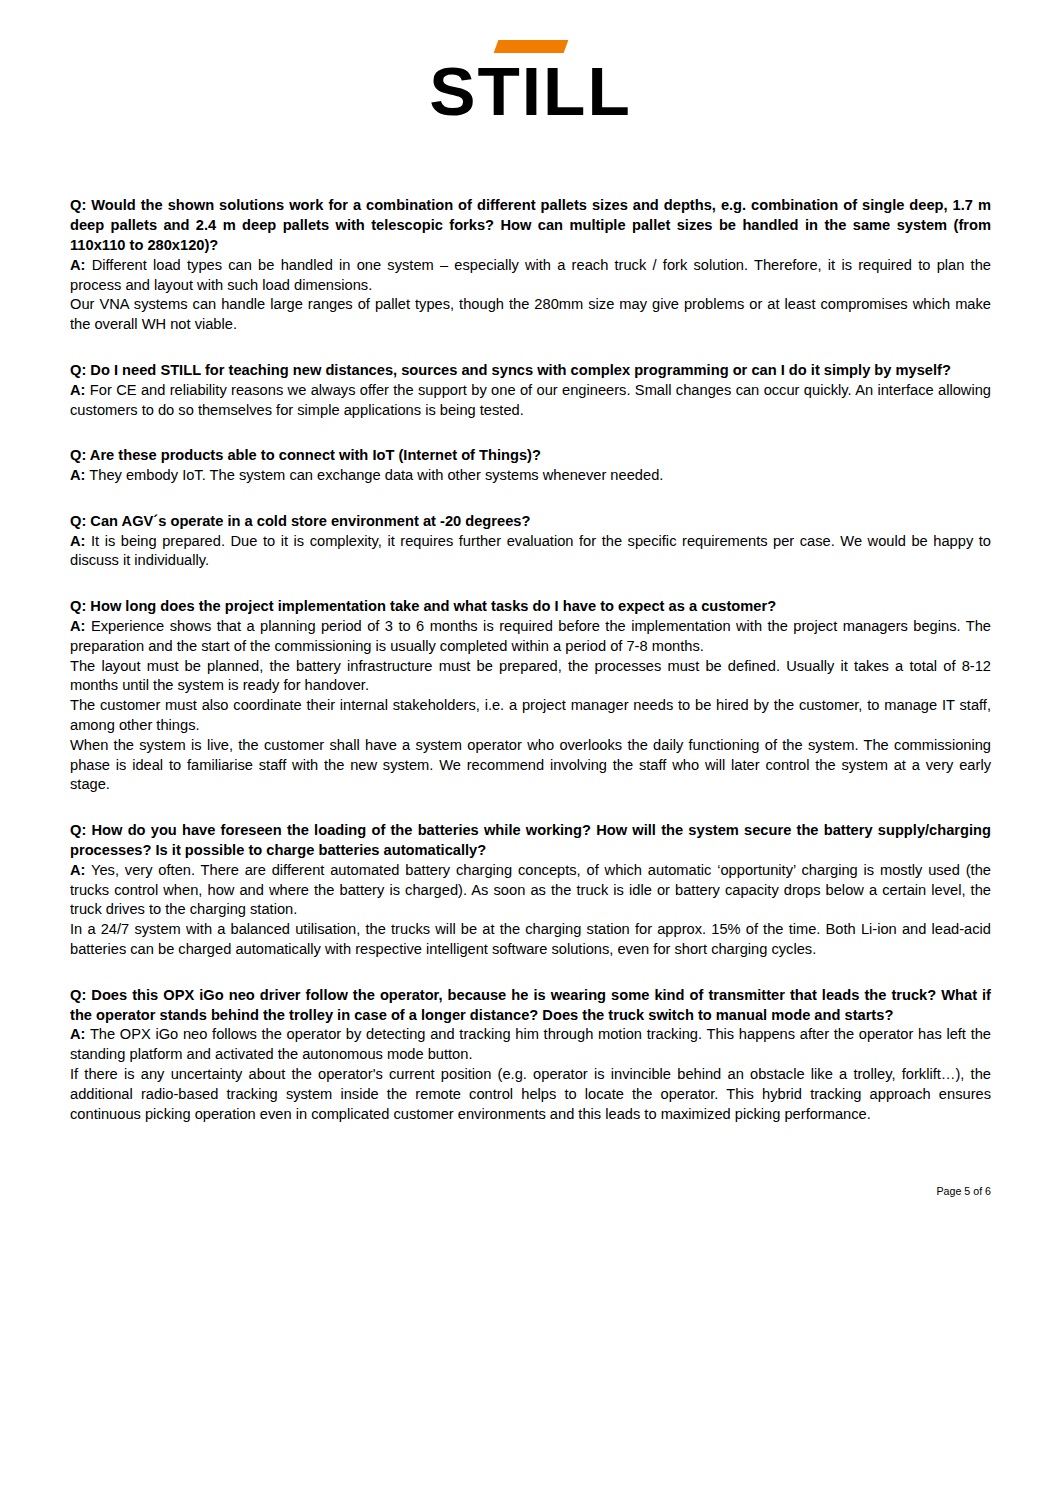STILL
Q: Would the shown solutions work for a combination of different pallets sizes and depths, e.g. combination of single deep, 1.7 m deep pallets and 2.4 m deep pallets with telescopic forks? How can multiple pallet sizes be handled in the same system (from 110x110 to 280x120)?
A: Different load types can be handled in one system – especially with a reach truck / fork solution. Therefore, it is required to plan the process and layout with such load dimensions.
Our VNA systems can handle large ranges of pallet types, though the 280mm size may give problems or at least compromises which make the overall WH not viable.
Q: Do I need STILL for teaching new distances, sources and syncs with complex programming or can I do it simply by myself?
A: For CE and reliability reasons we always offer the support by one of our engineers. Small changes can occur quickly. An interface allowing customers to do so themselves for simple applications is being tested.
Q: Are these products able to connect with IoT (Internet of Things)?
A: They embody IoT. The system can exchange data with other systems whenever needed.
Q: Can AGV´s operate in a cold store environment at -20 degrees?
A: It is being prepared. Due to it is complexity, it requires further evaluation for the specific requirements per case. We would be happy to discuss it individually.
Q: How long does the project implementation take and what tasks do I have to expect as a customer?
A: Experience shows that a planning period of 3 to 6 months is required before the implementation with the project managers begins. The preparation and the start of the commissioning is usually completed within a period of 7-8 months.
The layout must be planned, the battery infrastructure must be prepared, the processes must be defined. Usually it takes a total of 8-12 months until the system is ready for handover.
The customer must also coordinate their internal stakeholders, i.e. a project manager needs to be hired by the customer, to manage IT staff, among other things.
When the system is live, the customer shall have a system operator who overlooks the daily functioning of the system. The commissioning phase is ideal to familiarise staff with the new system. We recommend involving the staff who will later control the system at a very early stage.
Q: How do you have foreseen the loading of the batteries while working? How will the system secure the battery supply/charging processes? Is it possible to charge batteries automatically?
A: Yes, very often. There are different automated battery charging concepts, of which automatic ‘opportunity’ charging is mostly used (the trucks control when, how and where the battery is charged). As soon as the truck is idle or battery capacity drops below a certain level, the truck drives to the charging station.
In a 24/7 system with a balanced utilisation, the trucks will be at the charging station for approx. 15% of the time. Both Li-ion and lead-acid batteries can be charged automatically with respective intelligent software solutions, even for short charging cycles.
Q: Does this OPX iGo neo driver follow the operator, because he is wearing some kind of transmitter that leads the truck? What if the operator stands behind the trolley in case of a longer distance? Does the truck switch to manual mode and starts?
A: The OPX iGo neo follows the operator by detecting and tracking him through motion tracking. This happens after the operator has left the standing platform and activated the autonomous mode button.
If there is any uncertainty about the operator's current position (e.g. operator is invincible behind an obstacle like a trolley, forklift…), the additional radio-based tracking system inside the remote control helps to locate the operator. This hybrid tracking approach ensures continuous picking operation even in complicated customer environments and this leads to maximized picking performance.
Page 5 of 6